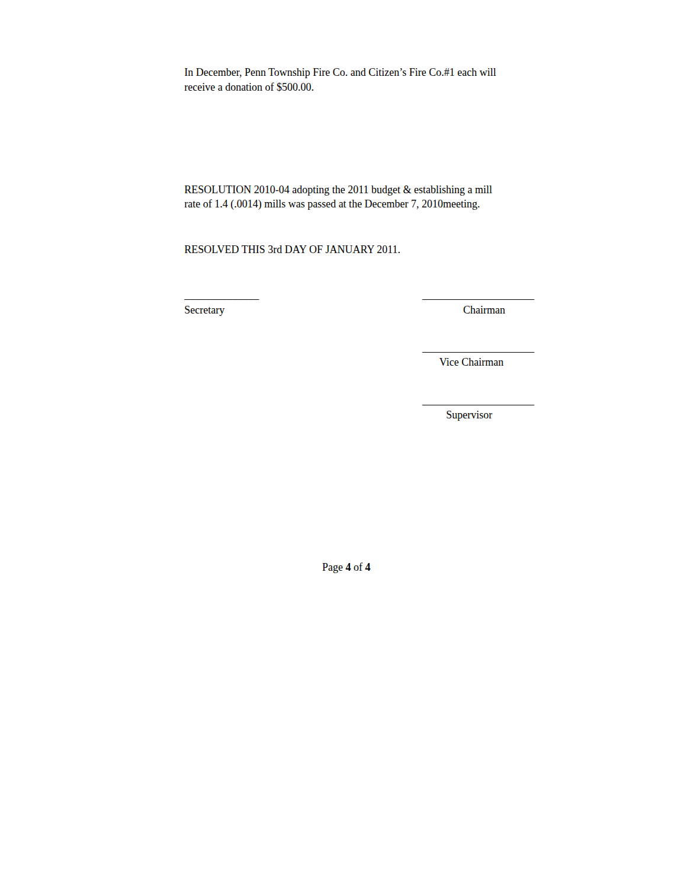In December, Penn Township Fire Co. and Citizen’s Fire Co.#1 each will receive a donation of $500.00.
RESOLUTION 2010-04 adopting the 2011 budget & establishing a mill rate of 1.4 (.0014) mills was passed at the December 7, 2010meeting.
RESOLVED THIS 3rd DAY OF JANUARY 2011.
______________ Secretary
_____________________ Chairman
_____________________ Vice Chairman
_____________________ Supervisor
Page 4 of 4